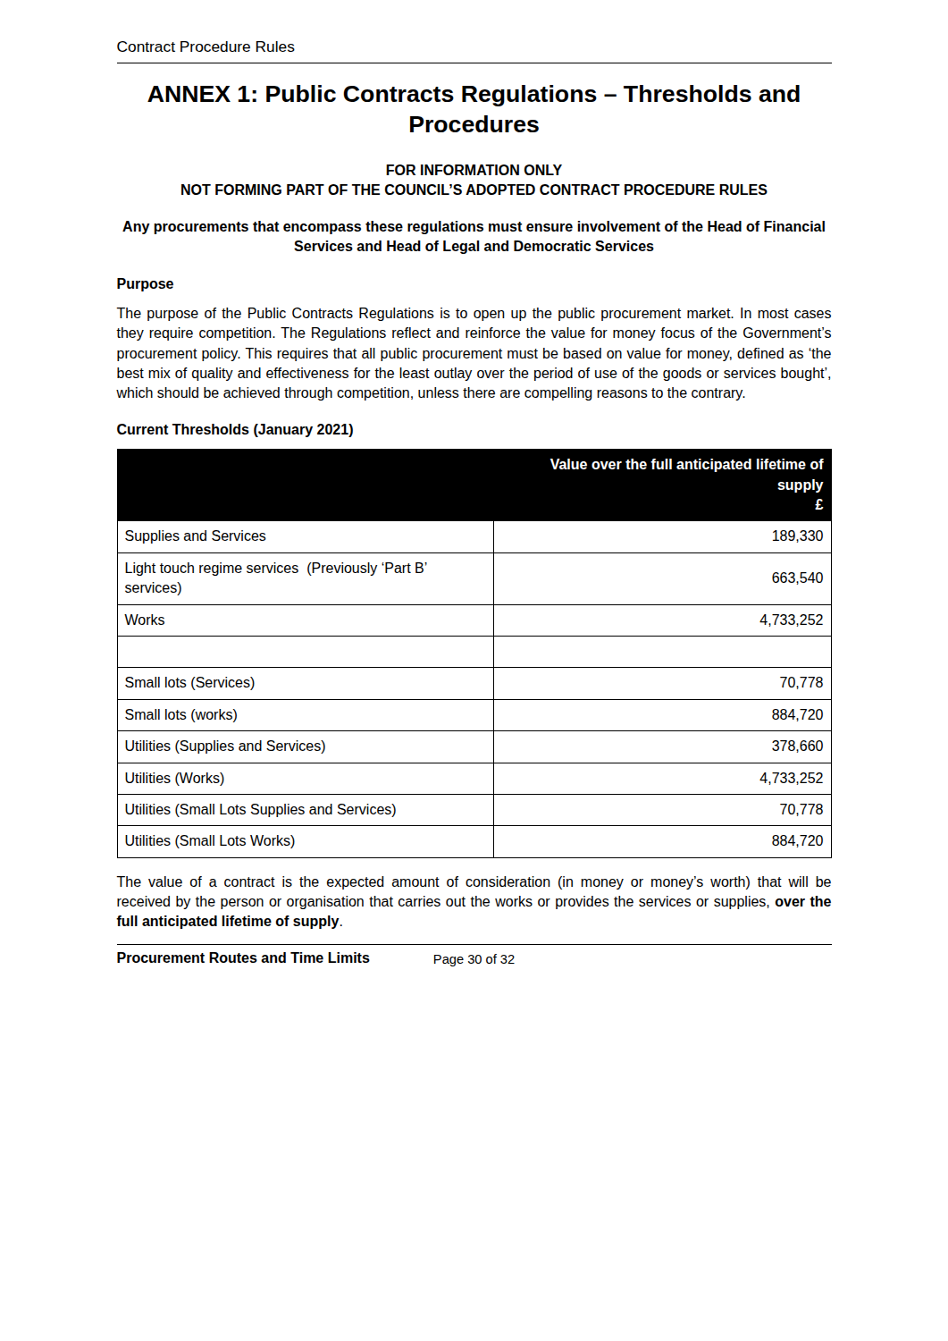Contract Procedure Rules
ANNEX 1: Public Contracts Regulations – Thresholds and Procedures
FOR INFORMATION ONLY
NOT FORMING PART OF THE COUNCIL’S ADOPTED CONTRACT PROCEDURE RULES
Any procurements that encompass these regulations must ensure involvement of the Head of Financial Services and Head of Legal and Democratic Services
Purpose
The purpose of the Public Contracts Regulations is to open up the public procurement market. In most cases they require competition. The Regulations reflect and reinforce the value for money focus of the Government’s procurement policy. This requires that all public procurement must be based on value for money, defined as ‘the best mix of quality and effectiveness for the least outlay over the period of use of the goods or services bought’, which should be achieved through competition, unless there are compelling reasons to the contrary.
Current Thresholds (January 2021)
| | Value over the full anticipated lifetime of supply £ |
| --- | --- |
| Supplies and Services | 189,330 |
| Light touch regime services (Previously ‘Part B’ services) | 663,540 |
| Works | 4,733,252 |
| Small lots (Services) | 70,778 |
| Small lots (works) | 884,720 |
| Utilities (Supplies and Services) | 378,660 |
| Utilities (Works) | 4,733,252 |
| Utilities (Small Lots Supplies and Services) | 70,778 |
| Utilities (Small Lots Works) | 884,720 |
The value of a contract is the expected amount of consideration (in money or money’s worth) that will be received by the person or organisation that carries out the works or provides the services or supplies, over the full anticipated lifetime of supply.
Procurement Routes and Time Limits
Page 30 of 32